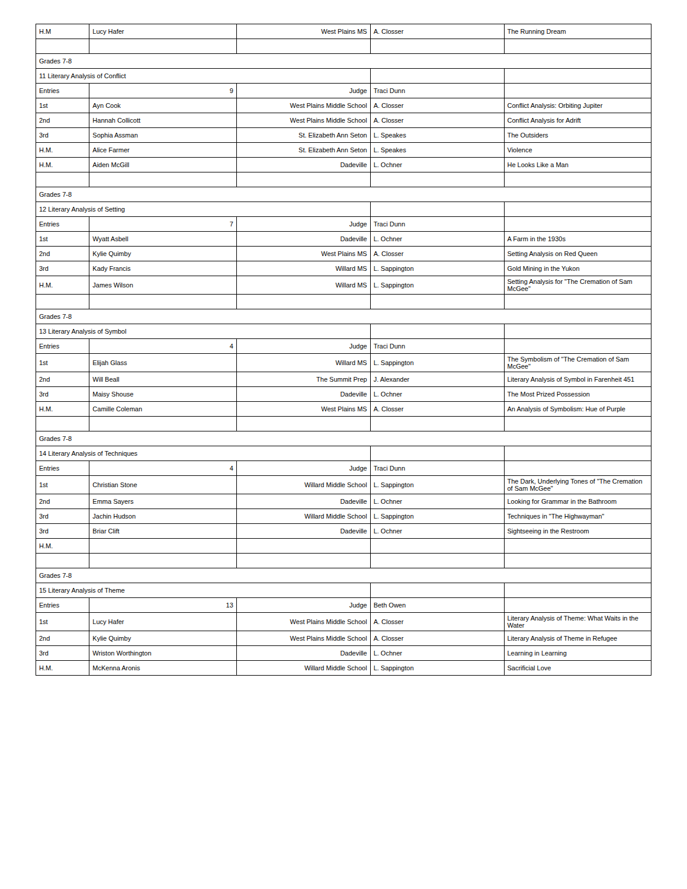| H.M | Lucy Hafer | West Plains MS | A. Closser | The Running Dream |
| Grades 7-8 |
| 11 Literary Analysis of Conflict | | |
| Entries | 9 | Judge | Traci Dunn | |
| 1st | Ayn Cook | West Plains Middle School | A. Closser | Conflict Analysis: Orbiting Jupiter |
| 2nd | Hannah Collicott | West Plains Middle School | A. Closser | Conflict Analysis for Adrift |
| 3rd | Sophia Assman | St. Elizabeth Ann Seton | L. Speakes | The Outsiders |
| H.M. | Alice Farmer | St. Elizabeth Ann Seton | L. Speakes | Violence |
| H.M. | Aiden McGill | Dadeville | L. Ochner | He Looks Like a Man |
| Grades 7-8 |
| 12 Literary Analysis of Setting | | |
| Entries | 7 | Judge | Traci Dunn | |
| 1st | Wyatt Asbell | Dadeville | L. Ochner | A Farm in the 1930s |
| 2nd | Kylie Quimby | West Plains MS | A. Closser | Setting Analysis on Red Queen |
| 3rd | Kady Francis | Willard MS | L. Sappington | Gold Mining in the Yukon |
| H.M. | James Wilson | Willard MS | L. Sappington | Setting Analysis for "The Cremation of Sam McGee" |
| Grades 7-8 |
| 13 Literary Analysis of Symbol | | |
| Entries | 4 | Judge | Traci Dunn | |
| 1st | Elijah Glass | Willard MS | L. Sappington | The Symbolism of "The Cremation of Sam McGee" |
| 2nd | Will Beall | The Summit Prep | J. Alexander | Literary Analysis of Symbol in Farenheit 451 |
| 3rd | Maisy Shouse | Dadeville | L. Ochner | The Most Prized Possession |
| H.M. | Camille Coleman | West Plains MS | A. Closser | An Analysis of Symbolism: Hue of Purple |
| Grades 7-8 |
| 14 Literary Analysis of Techniques | | |
| Entries | 4 | Judge | Traci Dunn | |
| 1st | Christian Stone | Willard Middle School | L. Sappington | The Dark, Underlying Tones of "The Cremation of Sam McGee" |
| 2nd | Emma Sayers | Dadeville | L. Ochner | Looking for Grammar in the Bathroom |
| 3rd | Jachin Hudson | Willard Middle School | L. Sappington | Techniques in "The Highwayman" |
| 3rd | Briar Clift | Dadeville | L. Ochner | Sightseeing in the Restroom |
| H.M. | | | | |
| Grades 7-8 |
| 15 Literary Analysis of Theme | | |
| Entries | 13 | Judge | Beth Owen | |
| 1st | Lucy Hafer | West Plains Middle School | A. Closser | Literary Analysis of Theme: What Waits in the Water |
| 2nd | Kylie Quimby | West Plains Middle School | A. Closser | Literary Analysis of Theme in Refugee |
| 3rd | Wriston Worthington | Dadeville | L. Ochner | Learning in Learning |
| H.M. | McKenna Aronis | Willard Middle School | L. Sappington | Sacrificial Love |